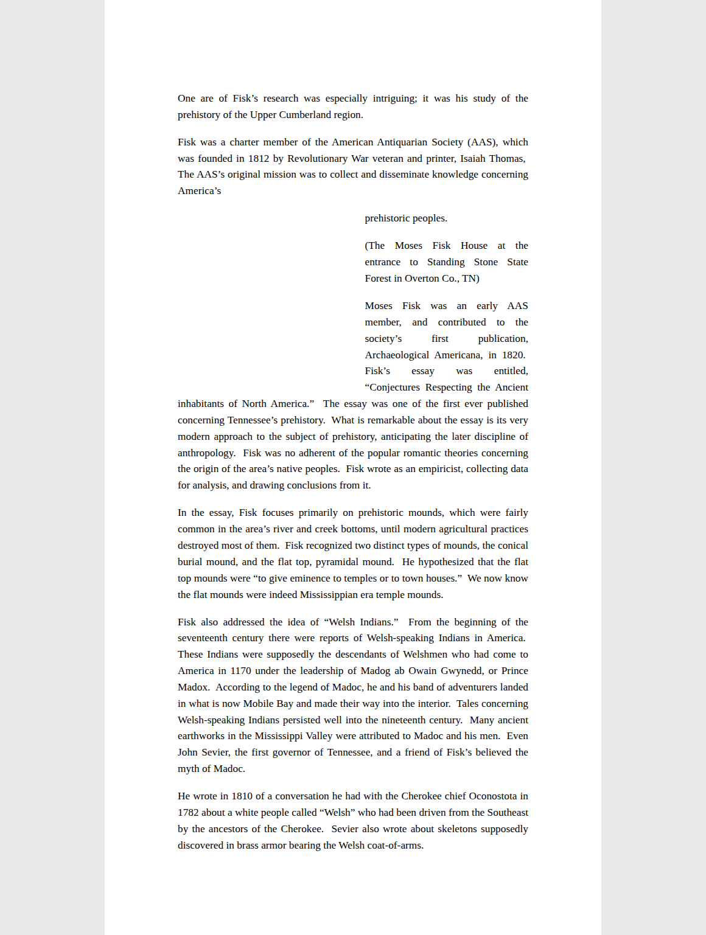One are of Fisk’s research was especially intriguing; it was his study of the prehistory of the Upper Cumberland region.
Fisk was a charter member of the American Antiquarian Society (AAS), which was founded in 1812 by Revolutionary War veteran and printer, Isaiah Thomas, The AAS’s original mission was to collect and disseminate knowledge concerning America’s
prehistoric peoples.
(The Moses Fisk House at the entrance to Standing Stone State Forest in Overton Co., TN)
Moses Fisk was an early AAS member, and contributed to the society’s first publication, Archaeological Americana, in 1820. Fisk’s essay was entitled, “Conjectures Respecting the Ancient inhabitants of North America.” The essay was one of the first ever published concerning Tennessee’s prehistory. What is remarkable about the essay is its very modern approach to the subject of prehistory, anticipating the later discipline of anthropology. Fisk was no adherent of the popular romantic theories concerning the origin of the area’s native peoples. Fisk wrote as an empiricist, collecting data for analysis, and drawing conclusions from it.
In the essay, Fisk focuses primarily on prehistoric mounds, which were fairly common in the area’s river and creek bottoms, until modern agricultural practices destroyed most of them. Fisk recognized two distinct types of mounds, the conical burial mound, and the flat top, pyramidal mound. He hypothesized that the flat top mounds were “to give eminence to temples or to town houses.” We now know the flat mounds were indeed Mississippian era temple mounds.
Fisk also addressed the idea of “Welsh Indians.” From the beginning of the seventeenth century there were reports of Welsh-speaking Indians in America. These Indians were supposedly the descendants of Welshmen who had come to America in 1170 under the leadership of Madog ab Owain Gwynedd, or Prince Madox. According to the legend of Madoc, he and his band of adventurers landed in what is now Mobile Bay and made their way into the interior. Tales concerning Welsh-speaking Indians persisted well into the nineteenth century. Many ancient earthworks in the Mississippi Valley were attributed to Madoc and his men. Even John Sevier, the first governor of Tennessee, and a friend of Fisk’s believed the myth of Madoc.
He wrote in 1810 of a conversation he had with the Cherokee chief Oconostota in 1782 about a white people called “Welsh” who had been driven from the Southeast by the ancestors of the Cherokee. Sevier also wrote about skeletons supposedly discovered in brass armor bearing the Welsh coat-of-arms.